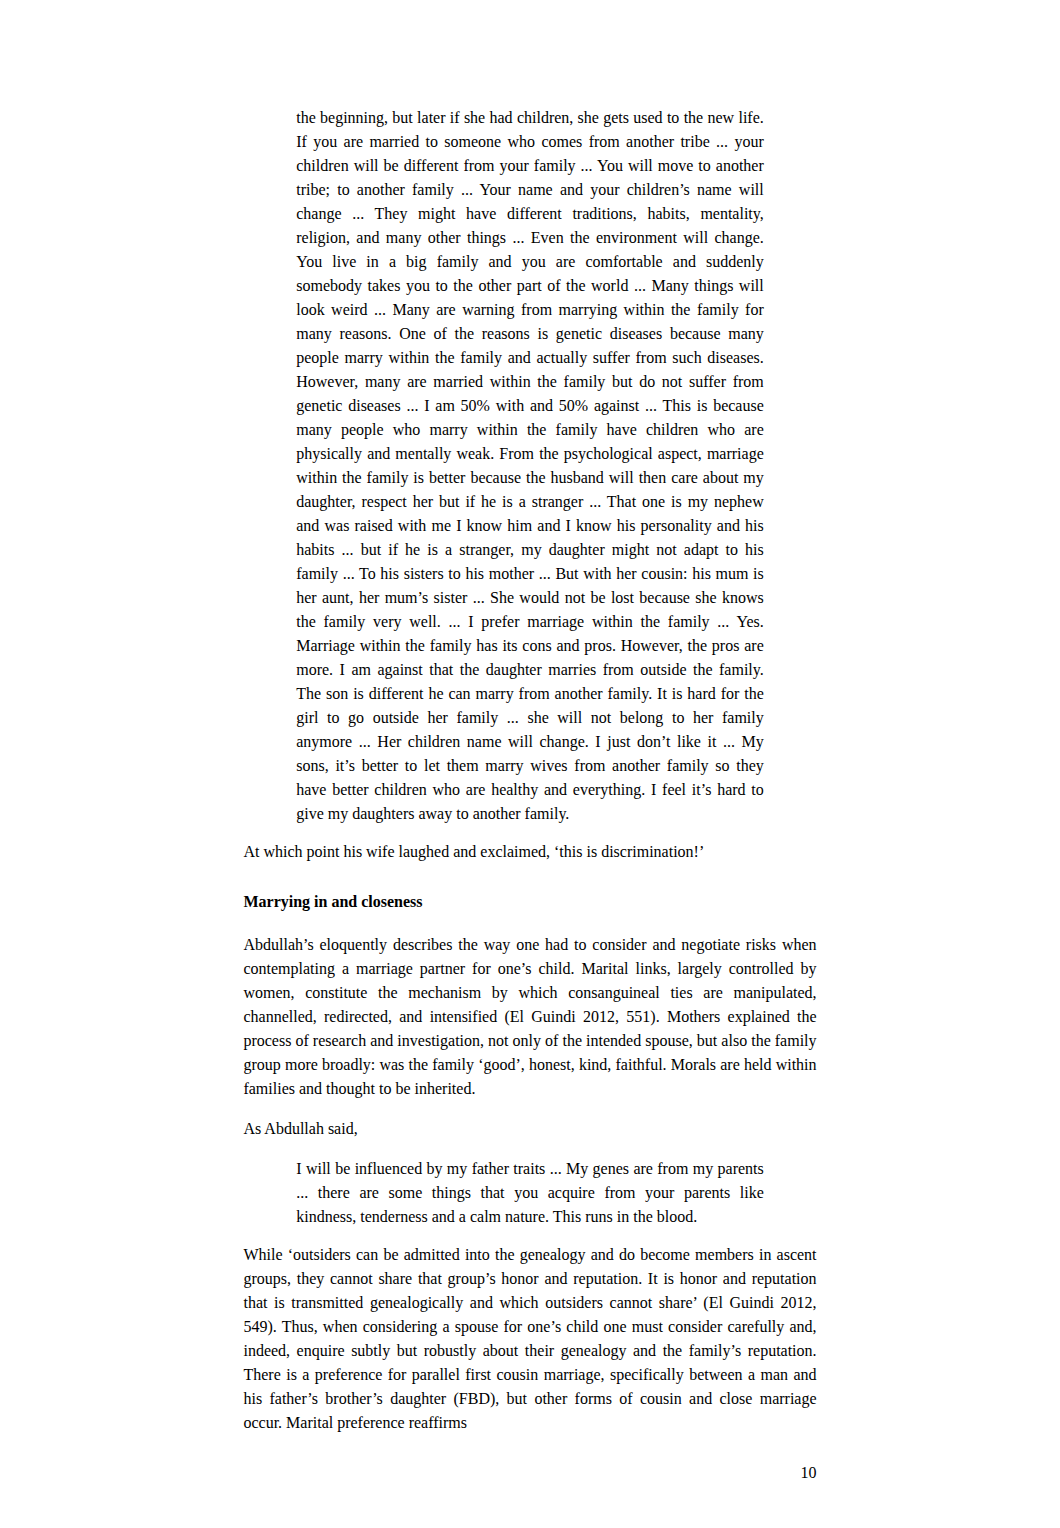the beginning, but later if she had children, she gets used to the new life. If you are married to someone who comes from another tribe ... your children will be different from your family ... You will move to another tribe; to another family ... Your name and your children’s name will change ... They might have different traditions, habits, mentality, religion, and many other things ... Even the environment will change. You live in a big family and you are comfortable and suddenly somebody takes you to the other part of the world ... Many things will look weird ... Many are warning from marrying within the family for many reasons. One of the reasons is genetic diseases because many people marry within the family and actually suffer from such diseases. However, many are married within the family but do not suffer from genetic diseases ... I am 50% with and 50% against ... This is because many people who marry within the family have children who are physically and mentally weak. From the psychological aspect, marriage within the family is better because the husband will then care about my daughter, respect her but if he is a stranger ... That one is my nephew and was raised with me I know him and I know his personality and his habits ... but if he is a stranger, my daughter might not adapt to his family ... To his sisters to his mother ... But with her cousin: his mum is her aunt, her mum’s sister ... She would not be lost because she knows the family very well. ... I prefer marriage within the family ... Yes. Marriage within the family has its cons and pros. However, the pros are more. I am against that the daughter marries from outside the family. The son is different he can marry from another family. It is hard for the girl to go outside her family ... she will not belong to her family anymore ... Her children name will change. I just don’t like it ... My sons, it’s better to let them marry wives from another family so they have better children who are healthy and everything. I feel it’s hard to give my daughters away to another family.
At which point his wife laughed and exclaimed, ‘this is discrimination!’
Marrying in and closeness
Abdullah’s eloquently describes the way one had to consider and negotiate risks when contemplating a marriage partner for one’s child. Marital links, largely controlled by women, constitute the mechanism by which consanguineal ties are manipulated, channelled, redirected, and intensified (El Guindi 2012, 551). Mothers explained the process of research and investigation, not only of the intended spouse, but also the family group more broadly: was the family ‘good’, honest, kind, faithful. Morals are held within families and thought to be inherited.
As Abdullah said,
I will be influenced by my father traits ... My genes are from my parents ... there are some things that you acquire from your parents like kindness, tenderness and a calm nature. This runs in the blood.
While ‘outsiders can be admitted into the genealogy and do become members in ascent groups, they cannot share that group’s honor and reputation. It is honor and reputation that is transmitted genealogically and which outsiders cannot share’ (El Guindi 2012, 549). Thus, when considering a spouse for one’s child one must consider carefully and, indeed, enquire subtly but robustly about their genealogy and the family’s reputation. There is a preference for parallel first cousin marriage, specifically between a man and his father’s brother’s daughter (FBD), but other forms of cousin and close marriage occur. Marital preference reaffirms
10